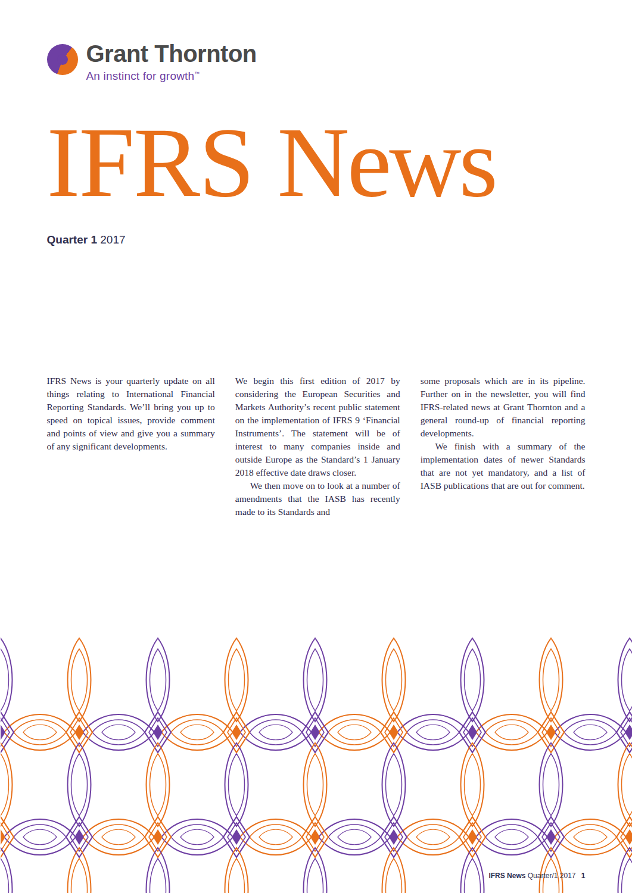Grant Thornton An instinct for growth™
IFRS News
Quarter 1 2017
IFRS News is your quarterly update on all things relating to International Financial Reporting Standards. We’ll bring you up to speed on topical issues, provide comment and points of view and give you a summary of any significant developments.
We begin this first edition of 2017 by considering the European Securities and Markets Authority’s recent public statement on the implementation of IFRS 9 ‘Financial Instruments’. The statement will be of interest to many companies inside and outside Europe as the Standard’s 1 January 2018 effective date draws closer.
We then move on to look at a number of amendments that the IASB has recently made to its Standards and
some proposals which are in its pipeline. Further on in the newsletter, you will find IFRS-related news at Grant Thornton and a general round-up of financial reporting developments.
We finish with a summary of the implementation dates of newer Standards that are not yet mandatory, and a list of IASB publications that are out for comment.
IFRS News Quarter/1 2017 1